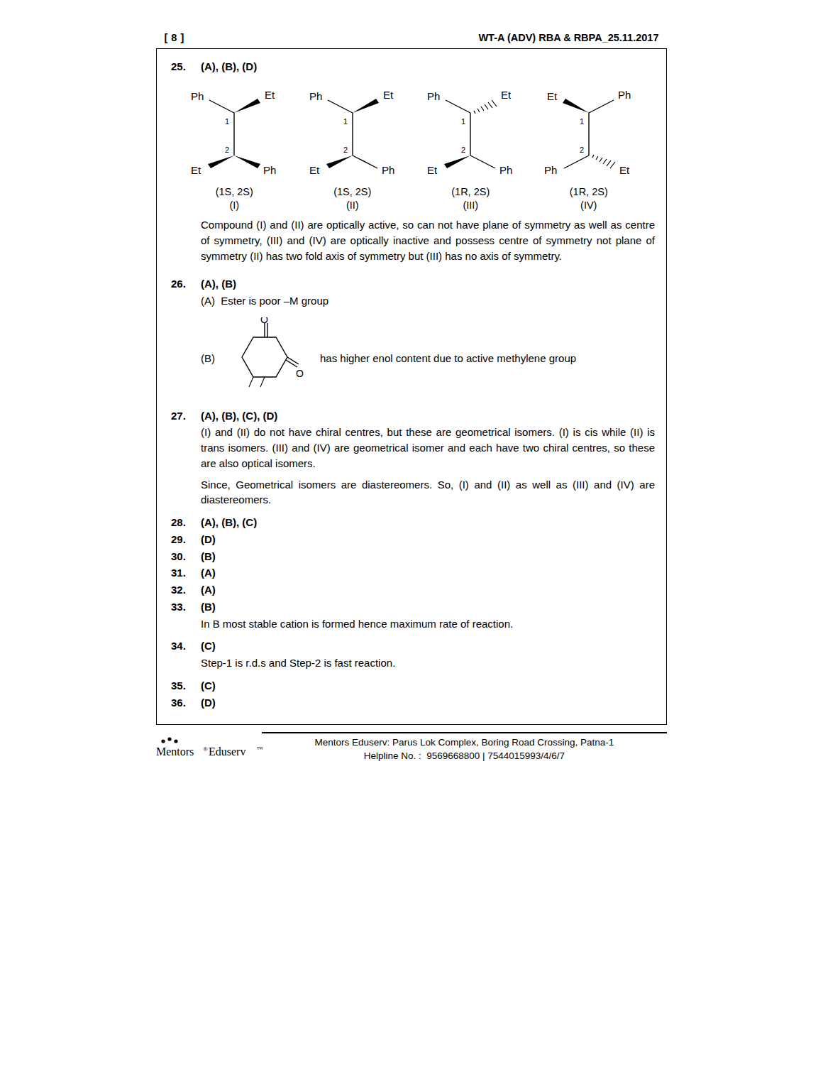[ 8 ]
WT-A (ADV) RBA & RBPA_25.11.2017
25.
(A), (B), (D)
Ph Et Et Ph 1 2
(1S, 2S)
(I)
Ph Et Et Ph 1 2
(1S, 2S)
(II)
Ph Et Et Ph 1 2
(1R, 2S)
(III)
Et Ph Ph Et 1 2
(1R, 2S)
(IV)
Compound (I) and (II) are optically active, so can not have plane of symmetry as well as centre of symmetry, (III) and (IV) are optically inactive and possess centre of symmetry not plane of symmetry (II) has two fold axis of symmetry but (III) has no axis of symmetry.
26.
(A), (B)
(A) Ester is poor –M group
(B)
O O
has higher enol content due to active methylene group
27.
(A), (B), (C), (D)
(I) and (II) do not have chiral centres, but these are geometrical isomers. (I) is cis while (II) is trans isomers. (III) and (IV) are geometrical isomer and each have two chiral centres, so these are also optical isomers.
Since, Geometrical isomers are diastereomers. So, (I) and (II) as well as (III) and (IV) are diastereomers.
28.
(A), (B), (C)
29.
(D)
30.
(B)
31.
(A)
32.
(A)
33.
(B)
In B most stable cation is formed hence maximum rate of reaction.
34.
(C)
Step-1 is r.d.s and Step-2 is fast reaction.
35.
(C)
36.
(D)
Mentors ® Eduserv ™
Mentors Eduserv: Parus Lok Complex, Boring Road Crossing, Patna-1
Helpline No. : 9569668800 | 7544015993/4/6/7